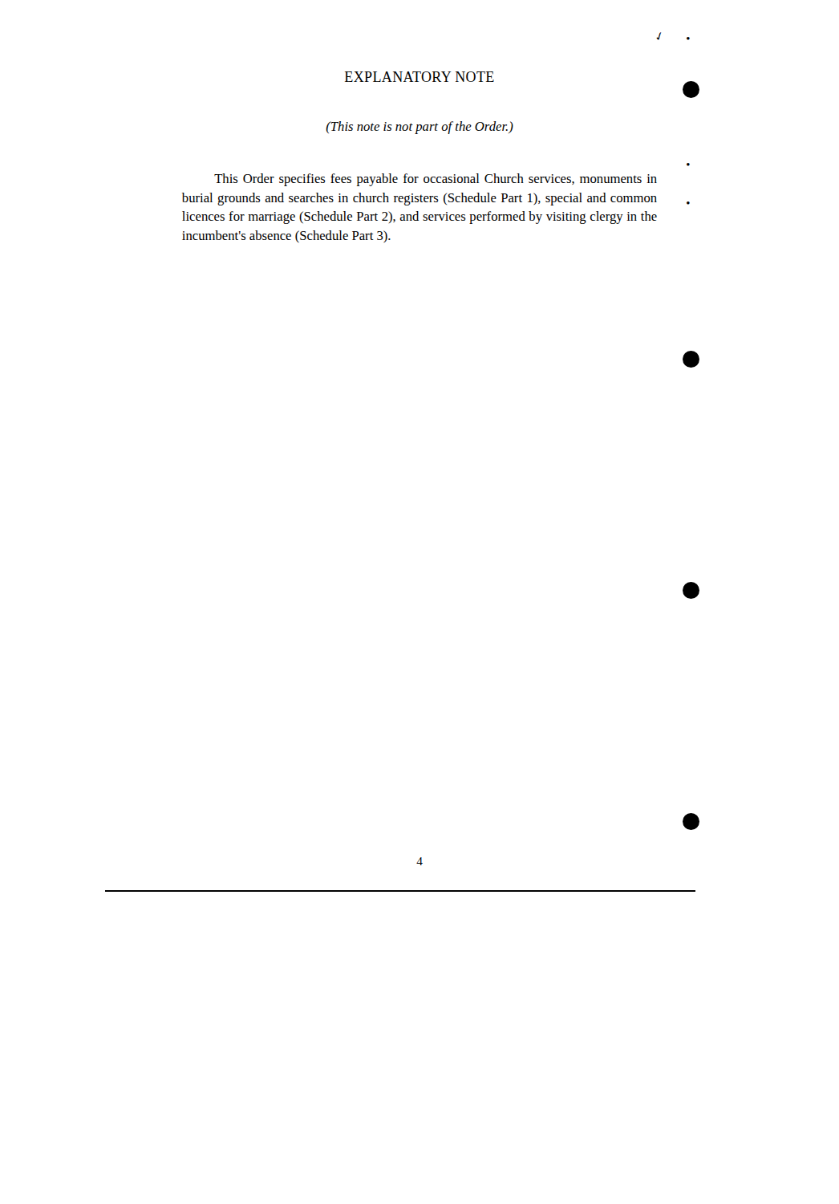✓
•
•
•
EXPLANATORY NOTE
(This note is not part of the Order.)
This Order specifies fees payable for occasional Church services, monuments in burial grounds and searches in church registers (Schedule Part 1), special and common licences for marriage (Schedule Part 2), and services performed by visiting clergy in the incumbent's absence (Schedule Part 3).
4